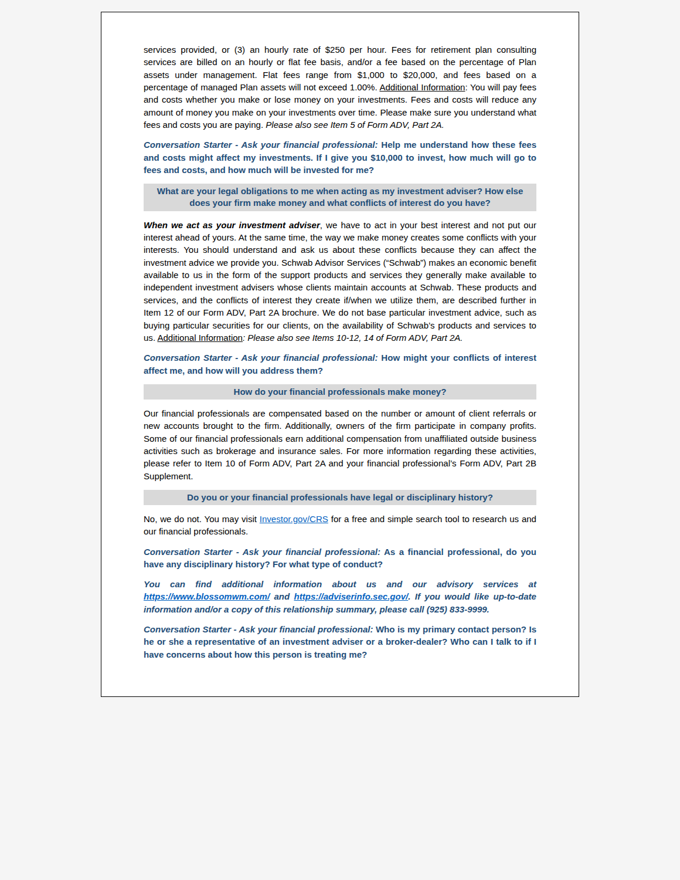services provided, or (3) an hourly rate of $250 per hour. Fees for retirement plan consulting services are billed on an hourly or flat fee basis, and/or a fee based on the percentage of Plan assets under management. Flat fees range from $1,000 to $20,000, and fees based on a percentage of managed Plan assets will not exceed 1.00%. Additional Information: You will pay fees and costs whether you make or lose money on your investments. Fees and costs will reduce any amount of money you make on your investments over time. Please make sure you understand what fees and costs you are paying. Please also see Item 5 of Form ADV, Part 2A.
Conversation Starter - Ask your financial professional: Help me understand how these fees and costs might affect my investments. If I give you $10,000 to invest, how much will go to fees and costs, and how much will be invested for me?
What are your legal obligations to me when acting as my investment adviser? How else does your firm make money and what conflicts of interest do you have?
When we act as your investment adviser, we have to act in your best interest and not put our interest ahead of yours. At the same time, the way we make money creates some conflicts with your interests. You should understand and ask us about these conflicts because they can affect the investment advice we provide you. Schwab Advisor Services (“Schwab”) makes an economic benefit available to us in the form of the support products and services they generally make available to independent investment advisers whose clients maintain accounts at Schwab. These products and services, and the conflicts of interest they create if/when we utilize them, are described further in Item 12 of our Form ADV, Part 2A brochure. We do not base particular investment advice, such as buying particular securities for our clients, on the availability of Schwab’s products and services to us. Additional Information: Please also see Items 10-12, 14 of Form ADV, Part 2A.
Conversation Starter - Ask your financial professional: How might your conflicts of interest affect me, and how will you address them?
How do your financial professionals make money?
Our financial professionals are compensated based on the number or amount of client referrals or new accounts brought to the firm. Additionally, owners of the firm participate in company profits. Some of our financial professionals earn additional compensation from unaffiliated outside business activities such as brokerage and insurance sales. For more information regarding these activities, please refer to Item 10 of Form ADV, Part 2A and your financial professional’s Form ADV, Part 2B Supplement.
Do you or your financial professionals have legal or disciplinary history?
No, we do not. You may visit Investor.gov/CRS for a free and simple search tool to research us and our financial professionals.
Conversation Starter - Ask your financial professional: As a financial professional, do you have any disciplinary history? For what type of conduct?
You can find additional information about us and our advisory services at https://www.blossomwm.com/ and https://adviserinfo.sec.gov/. If you would like up-to-date information and/or a copy of this relationship summary, please call (925) 833-9999.
Conversation Starter - Ask your financial professional: Who is my primary contact person? Is he or she a representative of an investment adviser or a broker-dealer? Who can I talk to if I have concerns about how this person is treating me?